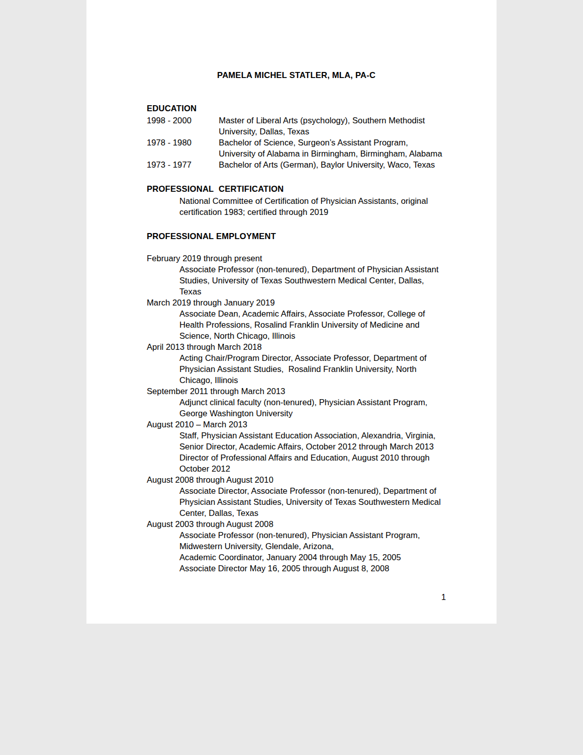PAMELA MICHEL STATLER, MLA, PA-C
EDUCATION
1998 - 2000
Master of Liberal Arts (psychology), Southern Methodist University, Dallas, Texas
1978 - 1980
Bachelor of Science, Surgeon’s Assistant Program, University of Alabama in Birmingham, Birmingham, Alabama
1973 - 1977
Bachelor of Arts (German), Baylor University, Waco, Texas
PROFESSIONAL CERTIFICATION
National Committee of Certification of Physician Assistants, original certification 1983; certified through 2019
PROFESSIONAL EMPLOYMENT
February 2019 through present
Associate Professor (non-tenured), Department of Physician Assistant Studies, University of Texas Southwestern Medical Center, Dallas, Texas
March 2019 through January 2019
Associate Dean, Academic Affairs, Associate Professor, College of Health Professions, Rosalind Franklin University of Medicine and Science, North Chicago, Illinois
April 2013 through March 2018
Acting Chair/Program Director, Associate Professor, Department of Physician Assistant Studies, Rosalind Franklin University, North Chicago, Illinois
September 2011 through March 2013
Adjunct clinical faculty (non-tenured), Physician Assistant Program, George Washington University
August 2010 – March 2013
Staff, Physician Assistant Education Association, Alexandria, Virginia,
Senior Director, Academic Affairs, October 2012 through March 2013
Director of Professional Affairs and Education, August 2010 through October 2012
August 2008 through August 2010
Associate Director, Associate Professor (non-tenured), Department of Physician Assistant Studies, University of Texas Southwestern Medical Center, Dallas, Texas
August 2003 through August 2008
Associate Professor (non-tenured), Physician Assistant Program, Midwestern University, Glendale, Arizona,
Academic Coordinator, January 2004 through May 15, 2005
Associate Director May 16, 2005 through August 8, 2008
1